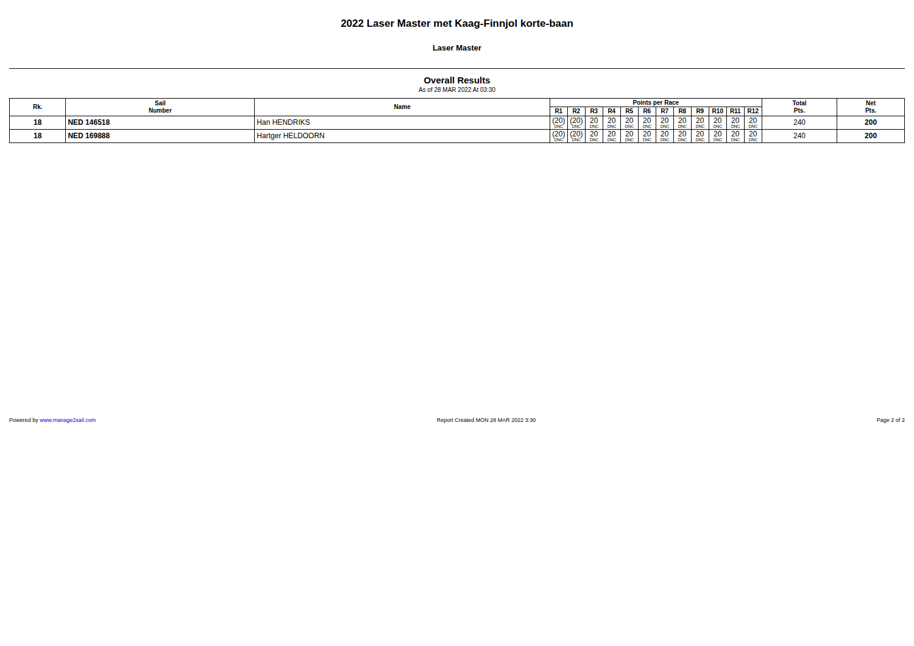2022 Laser Master met Kaag-Finnjol korte-baan
Laser Master
Overall Results
As of 28 MAR 2022 At 03:30
| Rk. | Sail Number | Name | Points per Race | Total Pts. | Net Pts. |
| --- | --- | --- | --- | --- | --- |
| R1 | R2 | R3 | R4 | R5 | R6 | R7 | R8 | R9 | R10 | R11 | R12 |
| 18 | NED 146518 | Han HENDRIKS | (20) DNC | (20) DNC | 20 DNC | 20 DNC | 20 DNC | 20 DNC | 20 DNC | 20 DNC | 20 DNC | 20 DNC | 20 DNC | 20 DNC | 240 | 200 |
| 18 | NED 169888 | Hartger HELDOORN | (20) DNC | (20) DNC | 20 DNC | 20 DNC | 20 DNC | 20 DNC | 20 DNC | 20 DNC | 20 DNC | 20 DNC | 20 DNC | 20 DNC | 240 | 200 |
Powered by www.manage2sail.com
Report Created MON 28 MAR 2022 3:30
Page 2 of 2